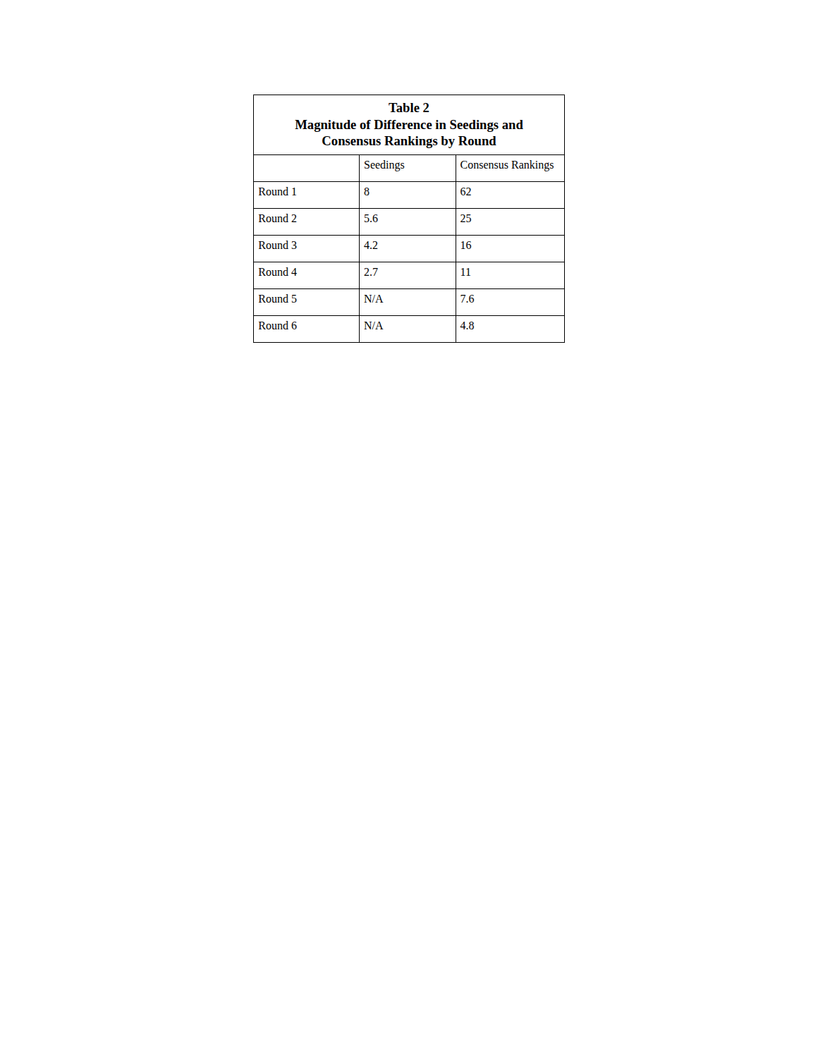Table 2 Magnitude of Difference in Seedings and Consensus Rankings by Round
| | Seedings | Consensus Rankings |
| --- | --- | --- |
| Round 1 | 8 | 62 |
| Round 2 | 5.6 | 25 |
| Round 3 | 4.2 | 16 |
| Round 4 | 2.7 | 11 |
| Round 5 | N/A | 7.6 |
| Round 6 | N/A | 4.8 |